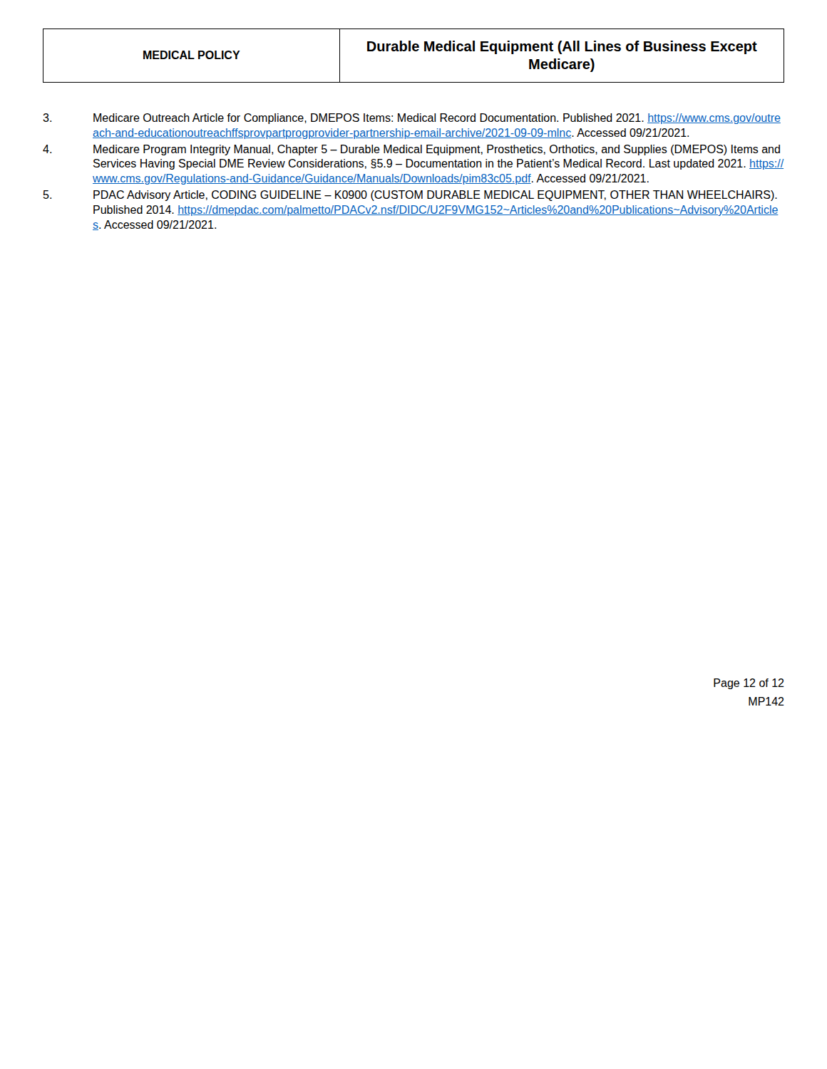| MEDICAL POLICY | Durable Medical Equipment (All Lines of Business Except Medicare) |
3. Medicare Outreach Article for Compliance, DMEPOS Items: Medical Record Documentation. Published 2021. https://www.cms.gov/outreach-and-educationoutreachffsprovpartprogprovider-partnership-email-archive/2021-09-09-mlnc. Accessed 09/21/2021.
4. Medicare Program Integrity Manual, Chapter 5 – Durable Medical Equipment, Prosthetics, Orthotics, and Supplies (DMEPOS) Items and Services Having Special DME Review Considerations, §5.9 – Documentation in the Patient’s Medical Record. Last updated 2021. https://www.cms.gov/Regulations-and-Guidance/Guidance/Manuals/Downloads/pim83c05.pdf. Accessed 09/21/2021.
5. PDAC Advisory Article, CODING GUIDELINE – K0900 (CUSTOM DURABLE MEDICAL EQUIPMENT, OTHER THAN WHEELCHAIRS). Published 2014. https://dmepdac.com/palmetto/PDACv2.nsf/DIDC/U2F9VMG152~Articles%20and%20Publications~Advisory%20Articles. Accessed 09/21/2021.
Page 12 of 12
MP142